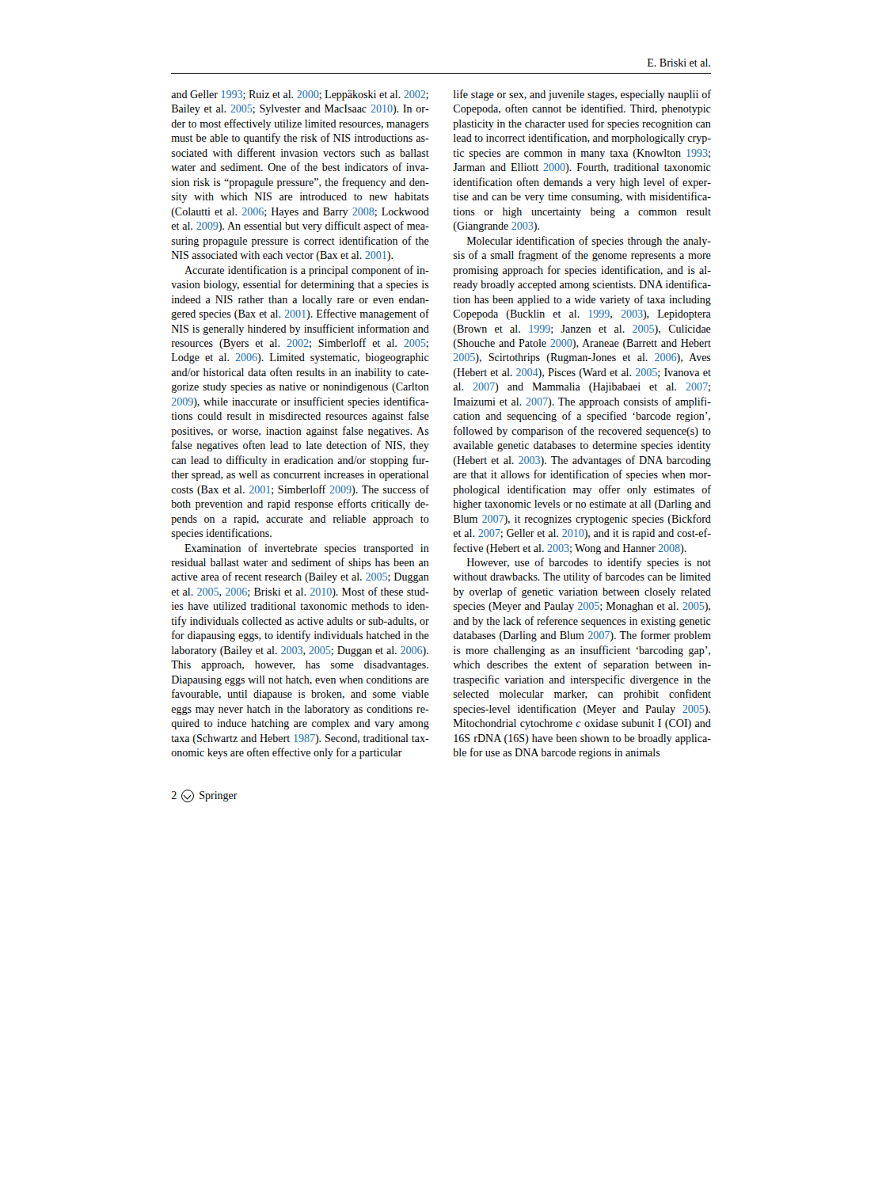E. Briski et al.
and Geller 1993; Ruiz et al. 2000; Leppäkoski et al. 2002; Bailey et al. 2005; Sylvester and MacIsaac 2010). In order to most effectively utilize limited resources, managers must be able to quantify the risk of NIS introductions associated with different invasion vectors such as ballast water and sediment. One of the best indicators of invasion risk is “propagule pressure”, the frequency and density with which NIS are introduced to new habitats (Colautti et al. 2006; Hayes and Barry 2008; Lockwood et al. 2009). An essential but very difficult aspect of measuring propagule pressure is correct identification of the NIS associated with each vector (Bax et al. 2001).
Accurate identification is a principal component of invasion biology, essential for determining that a species is indeed a NIS rather than a locally rare or even endangered species (Bax et al. 2001). Effective management of NIS is generally hindered by insufficient information and resources (Byers et al. 2002; Simberloff et al. 2005; Lodge et al. 2006). Limited systematic, biogeographic and/or historical data often results in an inability to categorize study species as native or nonindigenous (Carlton 2009), while inaccurate or insufficient species identifications could result in misdirected resources against false positives, or worse, inaction against false negatives. As false negatives often lead to late detection of NIS, they can lead to difficulty in eradication and/or stopping further spread, as well as concurrent increases in operational costs (Bax et al. 2001; Simberloff 2009). The success of both prevention and rapid response efforts critically depends on a rapid, accurate and reliable approach to species identifications.
Examination of invertebrate species transported in residual ballast water and sediment of ships has been an active area of recent research (Bailey et al. 2005; Duggan et al. 2005, 2006; Briski et al. 2010). Most of these studies have utilized traditional taxonomic methods to identify individuals collected as active adults or sub-adults, or for diapausing eggs, to identify individuals hatched in the laboratory (Bailey et al. 2003, 2005; Duggan et al. 2006). This approach, however, has some disadvantages. Diapausing eggs will not hatch, even when conditions are favourable, until diapause is broken, and some viable eggs may never hatch in the laboratory as conditions required to induce hatching are complex and vary among taxa (Schwartz and Hebert 1987). Second, traditional taxonomic keys are often effective only for a particular
life stage or sex, and juvenile stages, especially nauplii of Copepoda, often cannot be identified. Third, phenotypic plasticity in the character used for species recognition can lead to incorrect identification, and morphologically cryptic species are common in many taxa (Knowlton 1993; Jarman and Elliott 2000). Fourth, traditional taxonomic identification often demands a very high level of expertise and can be very time consuming, with misidentifications or high uncertainty being a common result (Giangrande 2003).
Molecular identification of species through the analysis of a small fragment of the genome represents a more promising approach for species identification, and is already broadly accepted among scientists. DNA identification has been applied to a wide variety of taxa including Copepoda (Bucklin et al. 1999, 2003), Lepidoptera (Brown et al. 1999; Janzen et al. 2005), Culicidae (Shouche and Patole 2000), Araneae (Barrett and Hebert 2005), Scirtothrips (Rugman-Jones et al. 2006), Aves (Hebert et al. 2004), Pisces (Ward et al. 2005; Ivanova et al. 2007) and Mammalia (Hajibabaei et al. 2007; Imaizumi et al. 2007). The approach consists of amplification and sequencing of a specified ‘barcode region’, followed by comparison of the recovered sequence(s) to available genetic databases to determine species identity (Hebert et al. 2003). The advantages of DNA barcoding are that it allows for identification of species when morphological identification may offer only estimates of higher taxonomic levels or no estimate at all (Darling and Blum 2007), it recognizes cryptogenic species (Bickford et al. 2007; Geller et al. 2010), and it is rapid and cost-effective (Hebert et al. 2003; Wong and Hanner 2008).
However, use of barcodes to identify species is not without drawbacks. The utility of barcodes can be limited by overlap of genetic variation between closely related species (Meyer and Paulay 2005; Monaghan et al. 2005), and by the lack of reference sequences in existing genetic databases (Darling and Blum 2007). The former problem is more challenging as an insufficient ‘barcoding gap’, which describes the extent of separation between intraspecific variation and interspecific divergence in the selected molecular marker, can prohibit confident species-level identification (Meyer and Paulay 2005). Mitochondrial cytochrome c oxidase subunit I (COI) and 16S rDNA (16S) have been shown to be broadly applicable for use as DNA barcode regions in animals
2 Springer